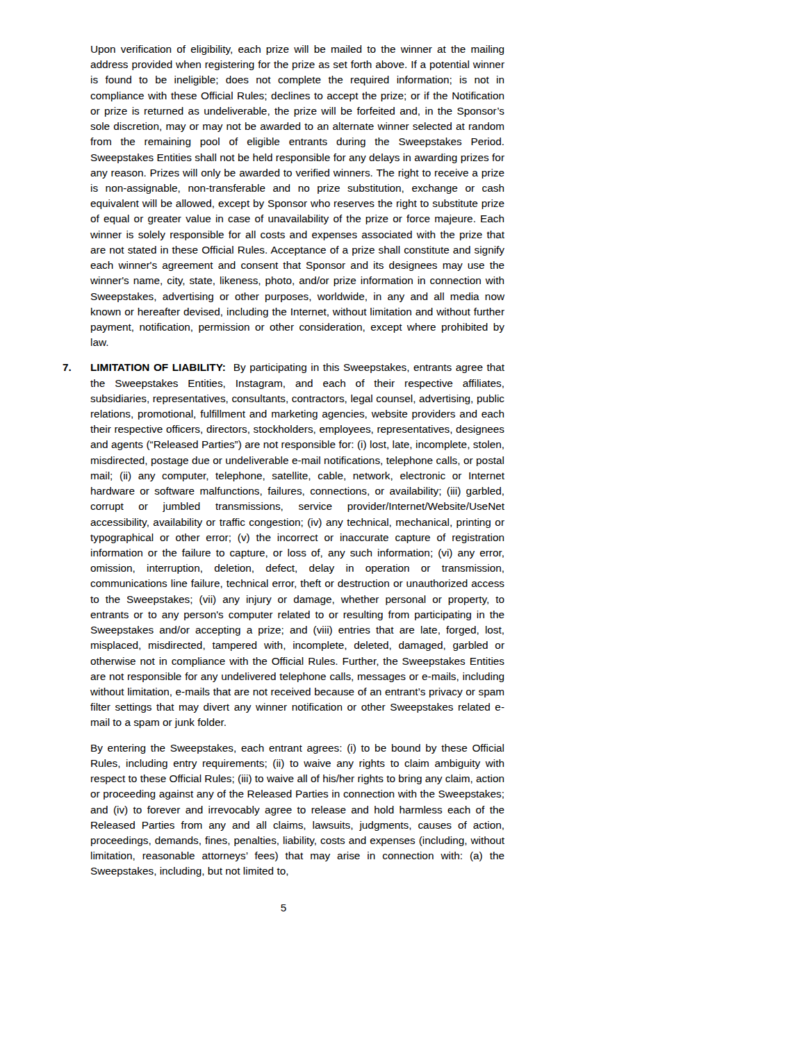Upon verification of eligibility, each prize will be mailed to the winner at the mailing address provided when registering for the prize as set forth above. If a potential winner is found to be ineligible; does not complete the required information; is not in compliance with these Official Rules; declines to accept the prize; or if the Notification or prize is returned as undeliverable, the prize will be forfeited and, in the Sponsor’s sole discretion, may or may not be awarded to an alternate winner selected at random from the remaining pool of eligible entrants during the Sweepstakes Period. Sweepstakes Entities shall not be held responsible for any delays in awarding prizes for any reason. Prizes will only be awarded to verified winners. The right to receive a prize is non-assignable, non-transferable and no prize substitution, exchange or cash equivalent will be allowed, except by Sponsor who reserves the right to substitute prize of equal or greater value in case of unavailability of the prize or force majeure. Each winner is solely responsible for all costs and expenses associated with the prize that are not stated in these Official Rules. Acceptance of a prize shall constitute and signify each winner's agreement and consent that Sponsor and its designees may use the winner's name, city, state, likeness, photo, and/or prize information in connection with Sweepstakes, advertising or other purposes, worldwide, in any and all media now known or hereafter devised, including the Internet, without limitation and without further payment, notification, permission or other consideration, except where prohibited by law.
LIMITATION OF LIABILITY: By participating in this Sweepstakes, entrants agree that the Sweepstakes Entities, Instagram, and each of their respective affiliates, subsidiaries, representatives, consultants, contractors, legal counsel, advertising, public relations, promotional, fulfillment and marketing agencies, website providers and each their respective officers, directors, stockholders, employees, representatives, designees and agents (“Released Parties”) are not responsible for: (i) lost, late, incomplete, stolen, misdirected, postage due or undeliverable e-mail notifications, telephone calls, or postal mail; (ii) any computer, telephone, satellite, cable, network, electronic or Internet hardware or software malfunctions, failures, connections, or availability; (iii) garbled, corrupt or jumbled transmissions, service provider/Internet/Website/UseNet accessibility, availability or traffic congestion; (iv) any technical, mechanical, printing or typographical or other error; (v) the incorrect or inaccurate capture of registration information or the failure to capture, or loss of, any such information; (vi) any error, omission, interruption, deletion, defect, delay in operation or transmission, communications line failure, technical error, theft or destruction or unauthorized access to the Sweepstakes; (vii) any injury or damage, whether personal or property, to entrants or to any person's computer related to or resulting from participating in the Sweepstakes and/or accepting a prize; and (viii) entries that are late, forged, lost, misplaced, misdirected, tampered with, incomplete, deleted, damaged, garbled or otherwise not in compliance with the Official Rules. Further, the Sweepstakes Entities are not responsible for any undelivered telephone calls, messages or e-mails, including without limitation, e-mails that are not received because of an entrant’s privacy or spam filter settings that may divert any winner notification or other Sweepstakes related e-mail to a spam or junk folder.
By entering the Sweepstakes, each entrant agrees: (i) to be bound by these Official Rules, including entry requirements; (ii) to waive any rights to claim ambiguity with respect to these Official Rules; (iii) to waive all of his/her rights to bring any claim, action or proceeding against any of the Released Parties in connection with the Sweepstakes; and (iv) to forever and irrevocably agree to release and hold harmless each of the Released Parties from any and all claims, lawsuits, judgments, causes of action, proceedings, demands, fines, penalties, liability, costs and expenses (including, without limitation, reasonable attorneys’ fees) that may arise in connection with: (a) the Sweepstakes, including, but not limited to,
5